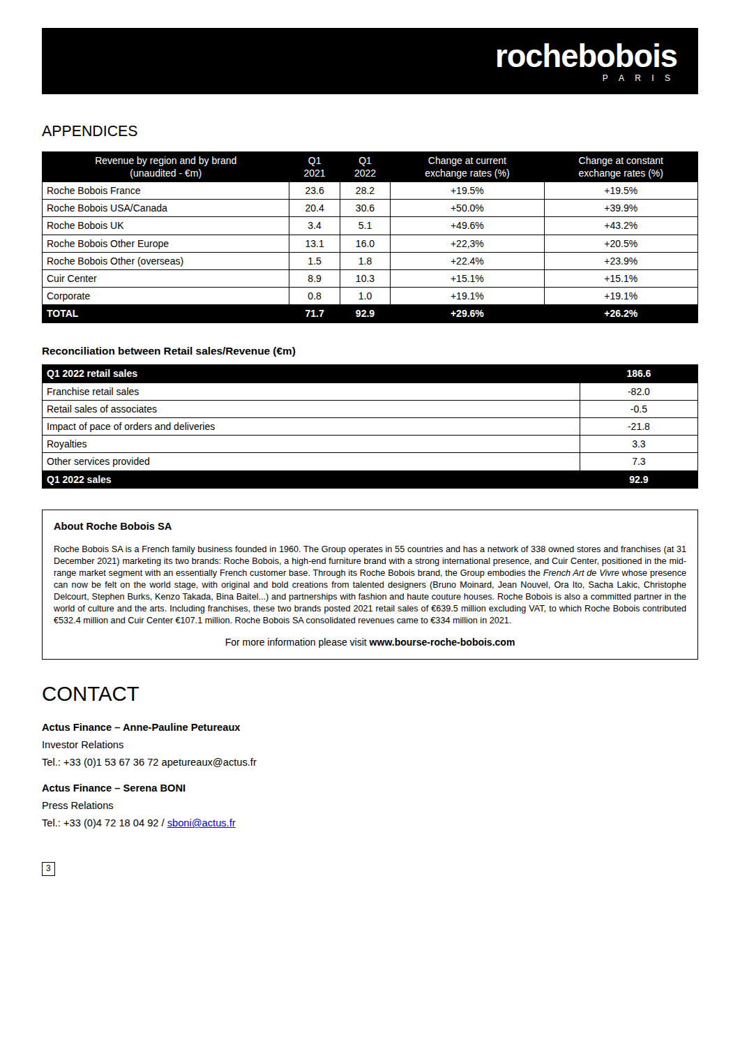rochebobois P A R I S
APPENDICES
| Revenue by region and by brand (unaudited - €m) | Q1 2021 | Q1 2022 | Change at current exchange rates (%) | Change at constant exchange rates (%) |
| --- | --- | --- | --- | --- |
| Roche Bobois France | 23.6 | 28.2 | +19.5% | +19.5% |
| Roche Bobois USA/Canada | 20.4 | 30.6 | +50.0% | +39.9% |
| Roche Bobois UK | 3.4 | 5.1 | +49.6% | +43.2% |
| Roche Bobois Other Europe | 13.1 | 16.0 | +22,3% | +20.5% |
| Roche Bobois Other (overseas) | 1.5 | 1.8 | +22.4% | +23.9% |
| Cuir Center | 8.9 | 10.3 | +15.1% | +15.1% |
| Corporate | 0.8 | 1.0 | +19.1% | +19.1% |
| TOTAL | 71.7 | 92.9 | +29.6% | +26.2% |
Reconciliation between Retail sales/Revenue (€m)
| Q1 2022 retail sales | 186.6 |
| Franchise retail sales | -82.0 |
| Retail sales of associates | -0.5 |
| Impact of pace of orders and deliveries | -21.8 |
| Royalties | 3.3 |
| Other services provided | 7.3 |
| Q1 2022 sales | 92.9 |
About Roche Bobois SA
Roche Bobois SA is a French family business founded in 1960. The Group operates in 55 countries and has a network of 338 owned stores and franchises (at 31 December 2021) marketing its two brands: Roche Bobois, a high-end furniture brand with a strong international presence, and Cuir Center, positioned in the mid-range market segment with an essentially French customer base. Through its Roche Bobois brand, the Group embodies the French Art de Vivre whose presence can now be felt on the world stage, with original and bold creations from talented designers (Bruno Moinard, Jean Nouvel, Ora Ito, Sacha Lakic, Christophe Delcourt, Stephen Burks, Kenzo Takada, Bina Baitel...) and partnerships with fashion and haute couture houses. Roche Bobois is also a committed partner in the world of culture and the arts. Including franchises, these two brands posted 2021 retail sales of €639.5 million excluding VAT, to which Roche Bobois contributed €532.4 million and Cuir Center €107.1 million. Roche Bobois SA consolidated revenues came to €334 million in 2021.
For more information please visit www.bourse-roche-bobois.com
CONTACT
Actus Finance – Anne-Pauline Petureaux
Investor Relations
Tel.: +33 (0)1 53 67 36 72 apetureaux@actus.fr
Actus Finance – Serena BONI
Press Relations
Tel.: +33 (0)4 72 18 04 92 / sboni@actus.fr
3